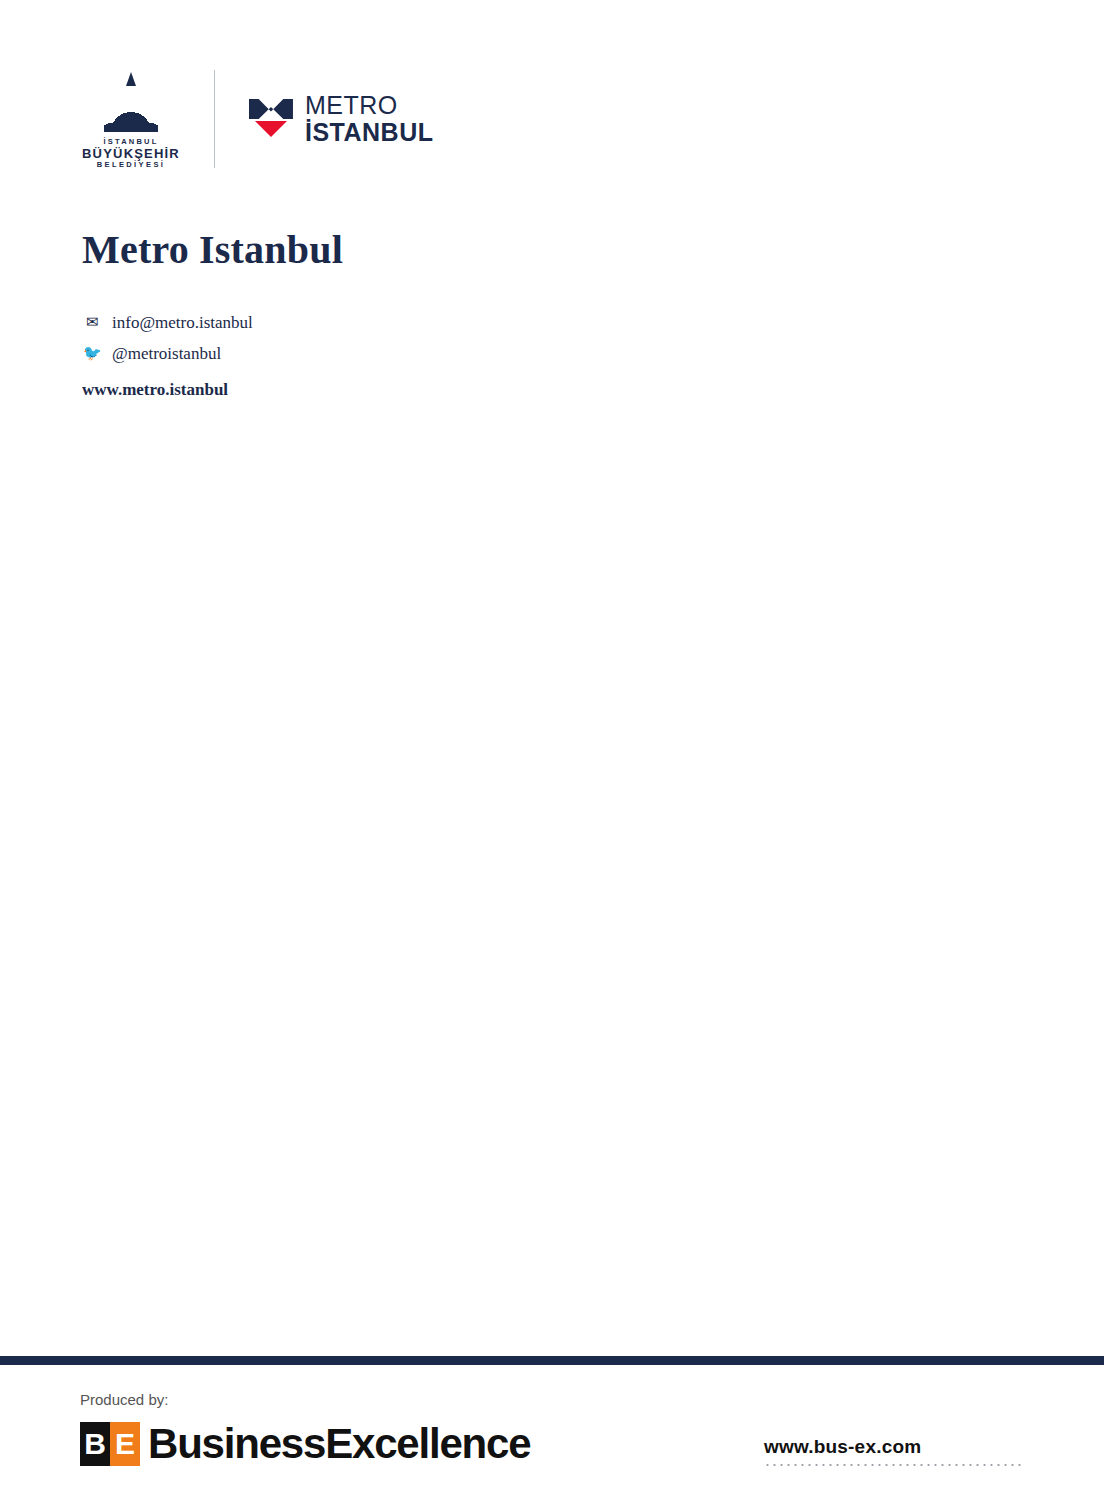İSTANBUL
BÜYÜKŞEHİR
BELEDİYESİ
METRO
İSTANBUL
Metro Istanbul
✉ info@metro.istanbul
🐦 @metroistanbul
www.metro.istanbul
Produced by:
BE
Business Excellence
www.bus-ex.com